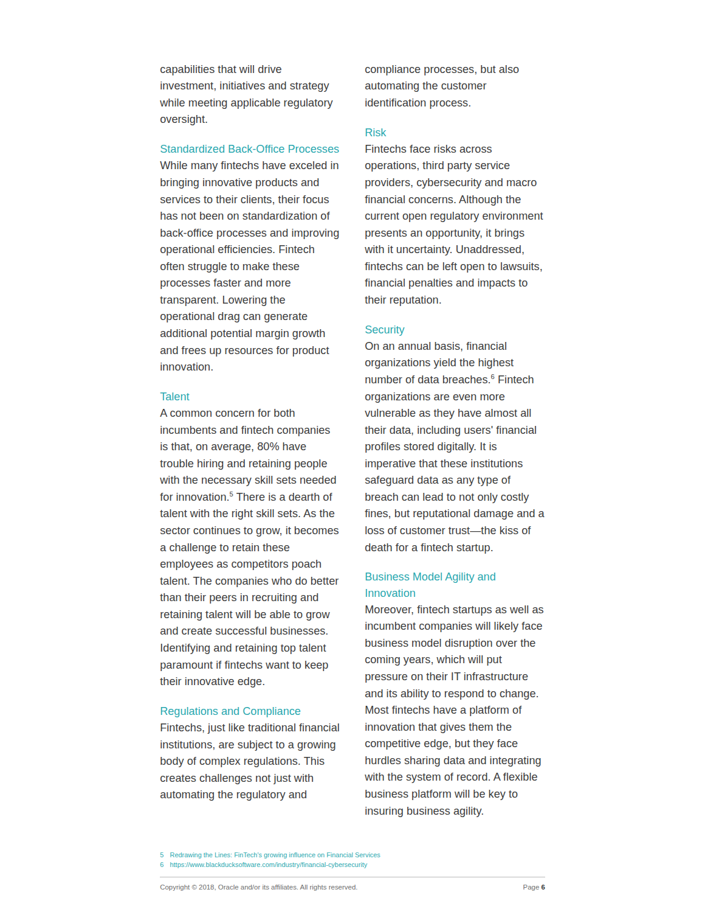capabilities that will drive investment, initiatives and strategy while meeting applicable regulatory oversight.
Standardized Back-Office Processes
While many fintechs have exceled in bringing innovative products and services to their clients, their focus has not been on standardization of back-office processes and improving operational efficiencies. Fintech often struggle to make these processes faster and more transparent. Lowering the operational drag can generate additional potential margin growth and frees up resources for product innovation.
Talent
A common concern for both incumbents and fintech companies is that, on average, 80% have trouble hiring and retaining people with the necessary skill sets needed for innovation.5 There is a dearth of talent with the right skill sets. As the sector continues to grow, it becomes a challenge to retain these employees as competitors poach talent. The companies who do better than their peers in recruiting and retaining talent will be able to grow and create successful businesses. Identifying and retaining top talent paramount if fintechs want to keep their innovative edge.
Regulations and Compliance
Fintechs, just like traditional financial institutions, are subject to a growing body of complex regulations. This creates challenges not just with automating the regulatory and
compliance processes, but also automating the customer identification process.
Risk
Fintechs face risks across operations, third party service providers, cybersecurity and macro financial concerns. Although the current open regulatory environment presents an opportunity, it brings with it uncertainty. Unaddressed, fintechs can be left open to lawsuits, financial penalties and impacts to their reputation.
Security
On an annual basis, financial organizations yield the highest number of data breaches.6 Fintech organizations are even more vulnerable as they have almost all their data, including users' financial profiles stored digitally. It is imperative that these institutions safeguard data as any type of breach can lead to not only costly fines, but reputational damage and a loss of customer trust—the kiss of death for a fintech startup.
Business Model Agility and Innovation
Moreover, fintech startups as well as incumbent companies will likely face business model disruption over the coming years, which will put pressure on their IT infrastructure and its ability to respond to change. Most fintechs have a platform of innovation that gives them the competitive edge, but they face hurdles sharing data and integrating with the system of record. A flexible business platform will be key to insuring business agility.
5 Redrawing the Lines: FinTech's growing influence on Financial Services
6 https://www.blackducksoftware.com/industry/financial-cybersecurity
Copyright © 2018, Oracle and/or its affiliates. All rights reserved. Page 6